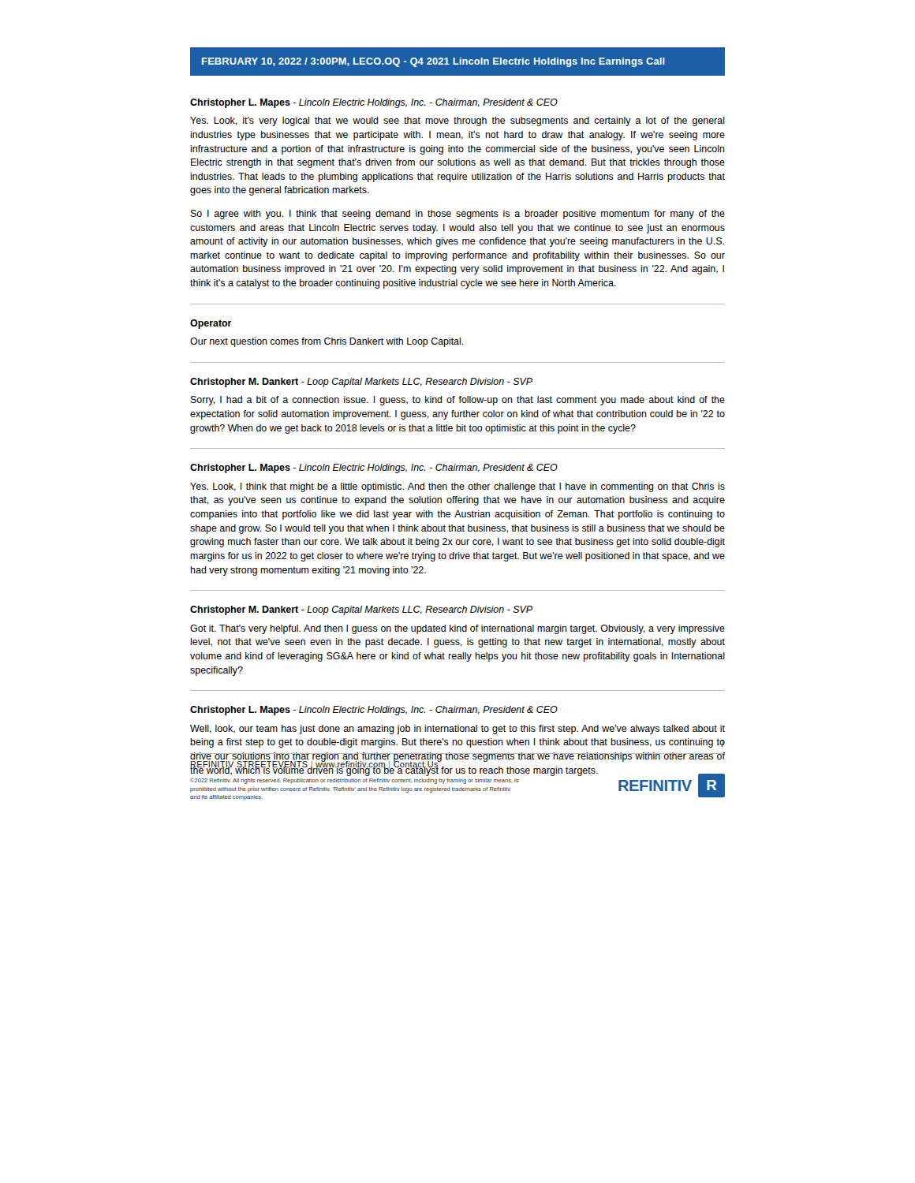FEBRUARY 10, 2022 / 3:00PM, LECO.OQ - Q4 2021 Lincoln Electric Holdings Inc Earnings Call
Christopher L. Mapes - Lincoln Electric Holdings, Inc. - Chairman, President & CEO
Yes. Look, it's very logical that we would see that move through the subsegments and certainly a lot of the general industries type businesses that we participate with. I mean, it's not hard to draw that analogy. If we're seeing more infrastructure and a portion of that infrastructure is going into the commercial side of the business, you've seen Lincoln Electric strength in that segment that's driven from our solutions as well as that demand. But that trickles through those industries. That leads to the plumbing applications that require utilization of the Harris solutions and Harris products that goes into the general fabrication markets.
So I agree with you. I think that seeing demand in those segments is a broader positive momentum for many of the customers and areas that Lincoln Electric serves today. I would also tell you that we continue to see just an enormous amount of activity in our automation businesses, which gives me confidence that you're seeing manufacturers in the U.S. market continue to want to dedicate capital to improving performance and profitability within their businesses. So our automation business improved in '21 over '20. I'm expecting very solid improvement in that business in '22. And again, I think it's a catalyst to the broader continuing positive industrial cycle we see here in North America.
Operator
Our next question comes from Chris Dankert with Loop Capital.
Christopher M. Dankert - Loop Capital Markets LLC, Research Division - SVP
Sorry, I had a bit of a connection issue. I guess, to kind of follow-up on that last comment you made about kind of the expectation for solid automation improvement. I guess, any further color on kind of what that contribution could be in '22 to growth? When do we get back to 2018 levels or is that a little bit too optimistic at this point in the cycle?
Christopher L. Mapes - Lincoln Electric Holdings, Inc. - Chairman, President & CEO
Yes. Look, I think that might be a little optimistic. And then the other challenge that I have in commenting on that Chris is that, as you've seen us continue to expand the solution offering that we have in our automation business and acquire companies into that portfolio like we did last year with the Austrian acquisition of Zeman. That portfolio is continuing to shape and grow. So I would tell you that when I think about that business, that business is still a business that we should be growing much faster than our core. We talk about it being 2x our core, I want to see that business get into solid double-digit margins for us in 2022 to get closer to where we're trying to drive that target. But we're well positioned in that space, and we had very strong momentum exiting '21 moving into '22.
Christopher M. Dankert - Loop Capital Markets LLC, Research Division - SVP
Got it. That's very helpful. And then I guess on the updated kind of international margin target. Obviously, a very impressive level, not that we've seen even in the past decade. I guess, is getting to that new target in international, mostly about volume and kind of leveraging SG&A here or kind of what really helps you hit those new profitability goals in International specifically?
Christopher L. Mapes - Lincoln Electric Holdings, Inc. - Chairman, President & CEO
Well, look, our team has just done an amazing job in international to get to this first step. And we've always talked about it being a first step to get to double-digit margins. But there's no question when I think about that business, us continuing to drive our solutions into that region and further penetrating those segments that we have relationships within other areas of the world, which is volume driven is going to be a catalyst for us to reach those margin targets.
7
REFINITIV STREETEVENTS | www.refinitiv.com | Contact Us
©2022 Refinitiv. All rights reserved. Republication or redistribution of Refinitiv content, including by framing or similar means, is prohibited without the prior written consent of Refinitiv. 'Refinitiv' and the Refinitiv logo are registered trademarks of Refinitiv and its affiliated companies.
REFINITIV
R